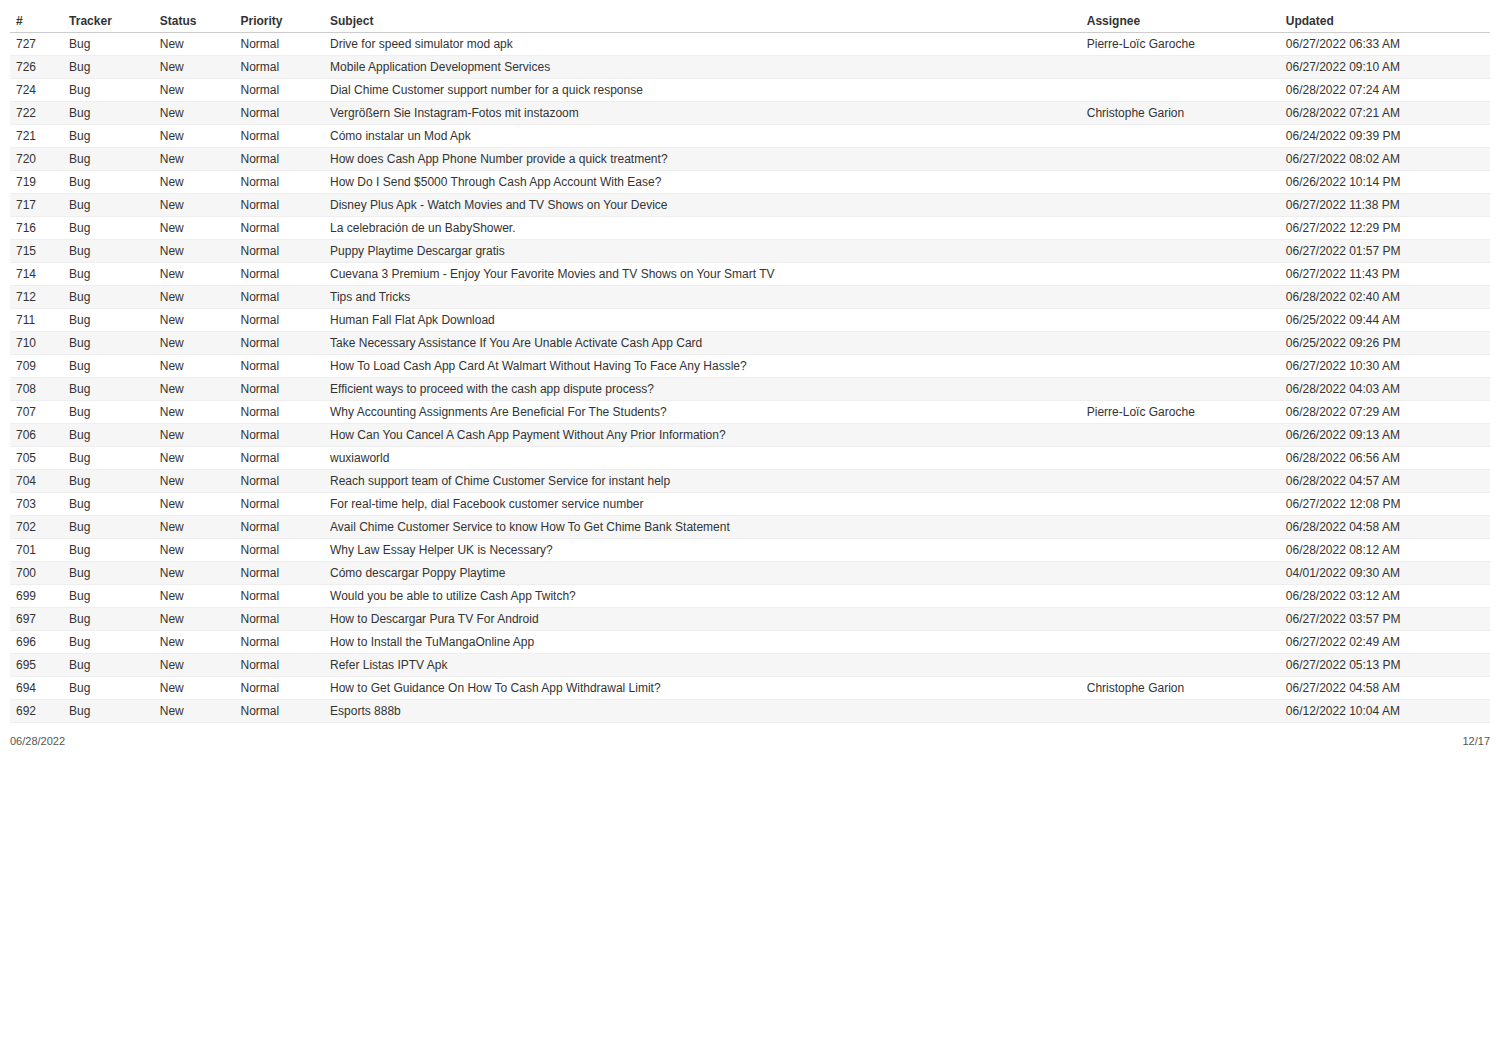| # | Tracker | Status | Priority | Subject | Assignee | Updated |
| --- | --- | --- | --- | --- | --- | --- |
| 727 | Bug | New | Normal | Drive for speed simulator mod apk | Pierre-Loïc Garoche | 06/27/2022 06:33 AM |
| 726 | Bug | New | Normal | Mobile Application Development Services | | 06/27/2022 09:10 AM |
| 724 | Bug | New | Normal | Dial Chime Customer support number for a quick response | | 06/28/2022 07:24 AM |
| 722 | Bug | New | Normal | Vergrößern Sie Instagram-Fotos mit instazoom | Christophe Garion | 06/28/2022 07:21 AM |
| 721 | Bug | New | Normal | Cómo instalar un Mod Apk | | 06/24/2022 09:39 PM |
| 720 | Bug | New | Normal | How does Cash App Phone Number provide a quick treatment? | | 06/27/2022 08:02 AM |
| 719 | Bug | New | Normal | How Do I Send $5000 Through Cash App Account With Ease? | | 06/26/2022 10:14 PM |
| 717 | Bug | New | Normal | Disney Plus Apk - Watch Movies and TV Shows on Your Device | | 06/27/2022 11:38 PM |
| 716 | Bug | New | Normal | La celebración de un BabyShower. | | 06/27/2022 12:29 PM |
| 715 | Bug | New | Normal | Puppy Playtime Descargar gratis | | 06/27/2022 01:57 PM |
| 714 | Bug | New | Normal | Cuevana 3 Premium - Enjoy Your Favorite Movies and TV Shows on Your Smart TV | | 06/27/2022 11:43 PM |
| 712 | Bug | New | Normal | Tips and Tricks | | 06/28/2022 02:40 AM |
| 711 | Bug | New | Normal | Human Fall Flat Apk Download | | 06/25/2022 09:44 AM |
| 710 | Bug | New | Normal | Take Necessary Assistance If You Are Unable Activate Cash App Card | | 06/25/2022 09:26 PM |
| 709 | Bug | New | Normal | How To Load Cash App Card At Walmart Without Having To Face Any Hassle? | | 06/27/2022 10:30 AM |
| 708 | Bug | New | Normal | Efficient ways to proceed with the cash app dispute process? | | 06/28/2022 04:03 AM |
| 707 | Bug | New | Normal | Why Accounting Assignments Are Beneficial For The Students? | Pierre-Loïc Garoche | 06/28/2022 07:29 AM |
| 706 | Bug | New | Normal | How Can You Cancel A Cash App Payment Without Any Prior Information? | | 06/26/2022 09:13 AM |
| 705 | Bug | New | Normal | wuxiaworld | | 06/28/2022 06:56 AM |
| 704 | Bug | New | Normal | Reach support team of Chime Customer Service for instant help | | 06/28/2022 04:57 AM |
| 703 | Bug | New | Normal | For real-time help, dial Facebook customer service number | | 06/27/2022 12:08 PM |
| 702 | Bug | New | Normal | Avail Chime Customer Service to know How To Get Chime Bank Statement | | 06/28/2022 04:58 AM |
| 701 | Bug | New | Normal | Why Law Essay Helper UK is Necessary? | | 06/28/2022 08:12 AM |
| 700 | Bug | New | Normal | Cómo descargar Poppy Playtime | | 04/01/2022 09:30 AM |
| 699 | Bug | New | Normal | Would you be able to utilize Cash App Twitch? | | 06/28/2022 03:12 AM |
| 697 | Bug | New | Normal | How to Descargar Pura TV For Android | | 06/27/2022 03:57 PM |
| 696 | Bug | New | Normal | How to Install the TuMangaOnline App | | 06/27/2022 02:49 AM |
| 695 | Bug | New | Normal | Refer Listas IPTV Apk | | 06/27/2022 05:13 PM |
| 694 | Bug | New | Normal | How to Get Guidance On How To Cash App Withdrawal Limit? | Christophe Garion | 06/27/2022 04:58 AM |
| 692 | Bug | New | Normal | Esports 888b | | 06/12/2022 10:04 AM |
06/28/2022 12/17